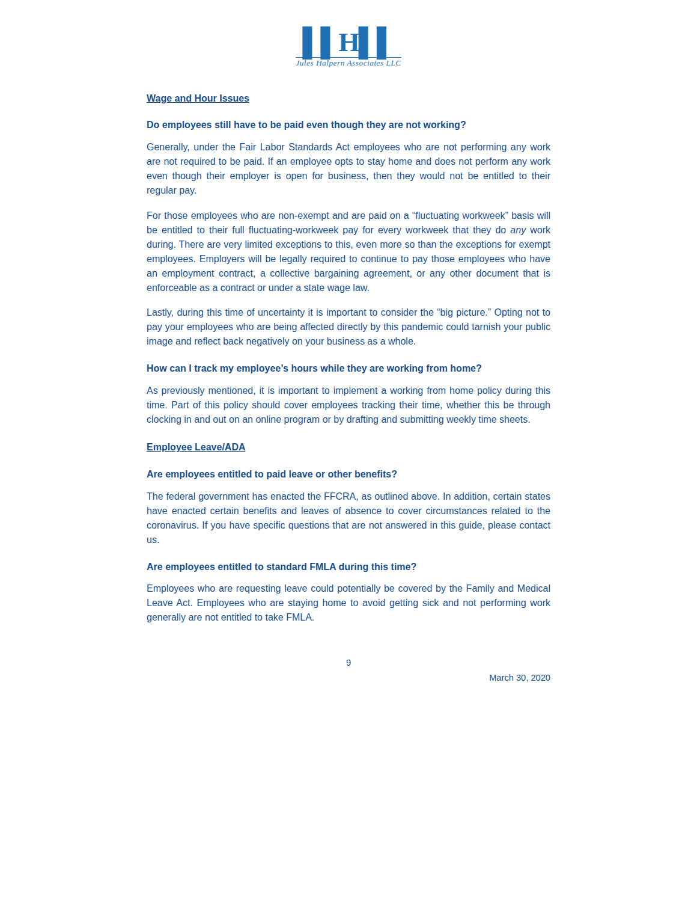▌▌H▌▌ Jules Halpern Associates LLC
Wage and Hour Issues
Do employees still have to be paid even though they are not working?
Generally, under the Fair Labor Standards Act employees who are not performing any work are not required to be paid. If an employee opts to stay home and does not perform any work even though their employer is open for business, then they would not be entitled to their regular pay.
For those employees who are non-exempt and are paid on a “fluctuating workweek” basis will be entitled to their full fluctuating-workweek pay for every workweek that they do any work during. There are very limited exceptions to this, even more so than the exceptions for exempt employees. Employers will be legally required to continue to pay those employees who have an employment contract, a collective bargaining agreement, or any other document that is enforceable as a contract or under a state wage law.
Lastly, during this time of uncertainty it is important to consider the “big picture.” Opting not to pay your employees who are being affected directly by this pandemic could tarnish your public image and reflect back negatively on your business as a whole.
How can I track my employee’s hours while they are working from home?
As previously mentioned, it is important to implement a working from home policy during this time. Part of this policy should cover employees tracking their time, whether this be through clocking in and out on an online program or by drafting and submitting weekly time sheets.
Employee Leave/ADA
Are employees entitled to paid leave or other benefits?
The federal government has enacted the FFCRA, as outlined above. In addition, certain states have enacted certain benefits and leaves of absence to cover circumstances related to the coronavirus. If you have specific questions that are not answered in this guide, please contact us.
Are employees entitled to standard FMLA during this time?
Employees who are requesting leave could potentially be covered by the Family and Medical Leave Act. Employees who are staying home to avoid getting sick and not performing work generally are not entitled to take FMLA.
9
March 30, 2020